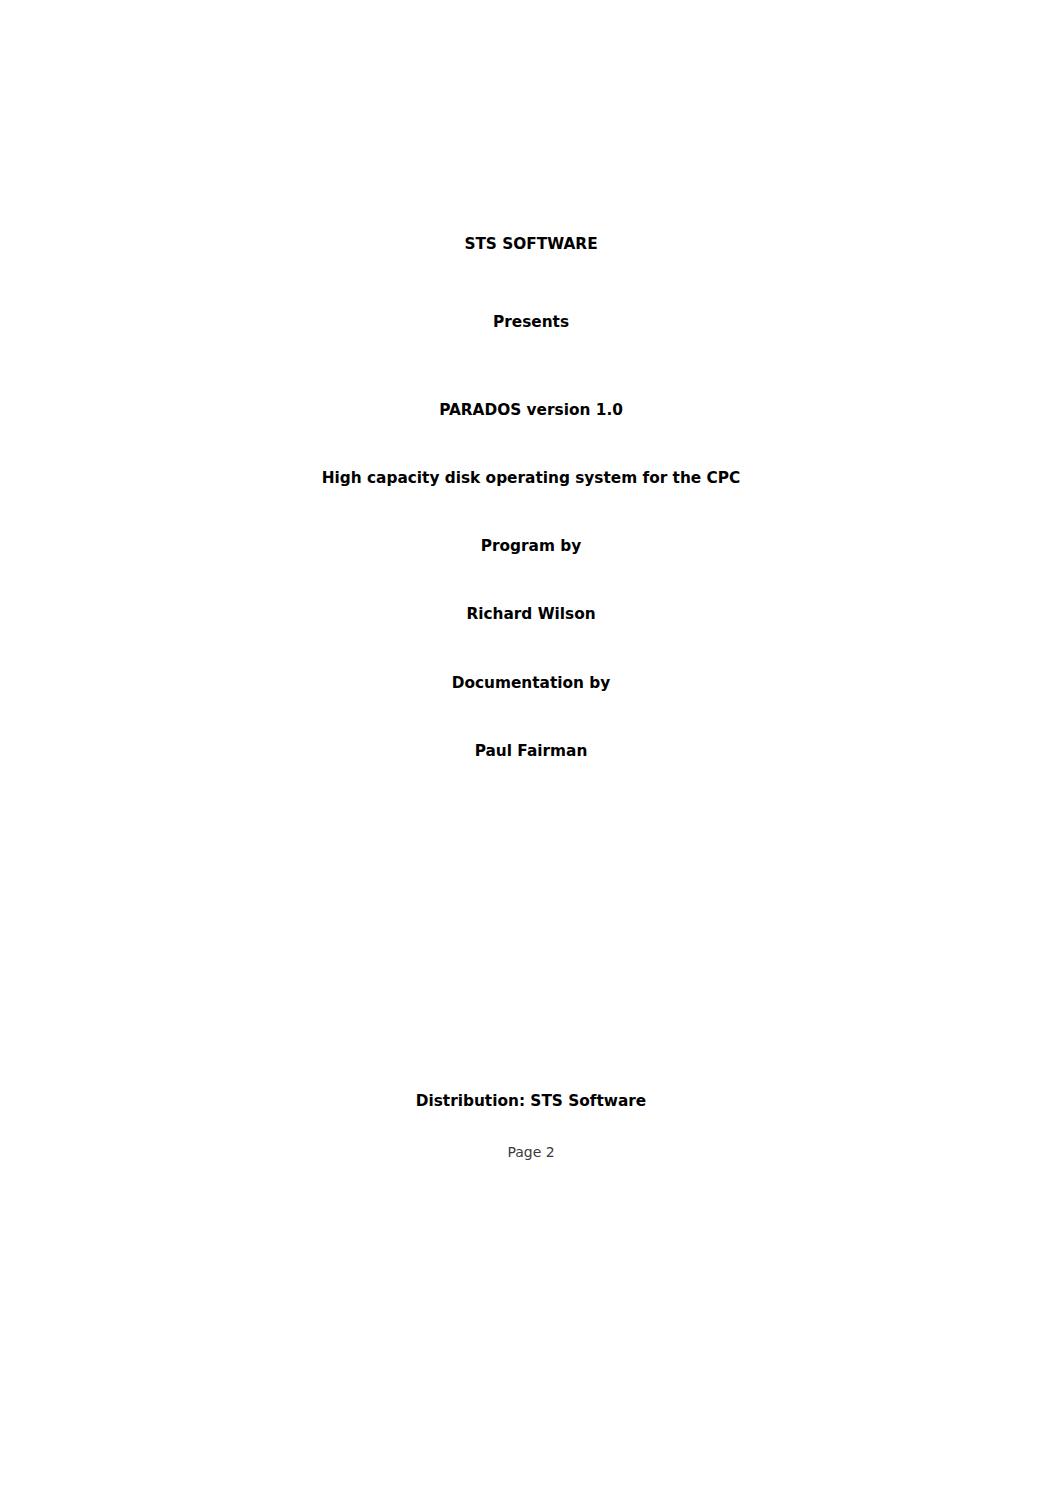STS SOFTWARE
Presents
PARADOS version 1.0
High capacity disk operating system for the CPC
Program by
Richard Wilson
Documentation by
Paul Fairman
Distribution: STS Software
Page 2